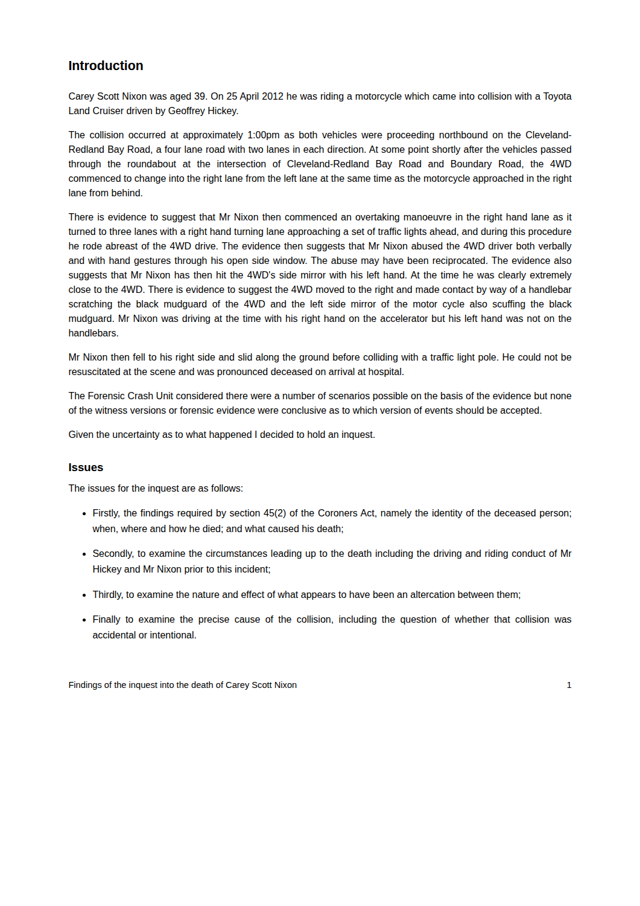Introduction
Carey Scott Nixon was aged 39. On 25 April 2012 he was riding a motorcycle which came into collision with a Toyota Land Cruiser driven by Geoffrey Hickey.
The collision occurred at approximately 1:00pm as both vehicles were proceeding northbound on the Cleveland-Redland Bay Road, a four lane road with two lanes in each direction. At some point shortly after the vehicles passed through the roundabout at the intersection of Cleveland-Redland Bay Road and Boundary Road, the 4WD commenced to change into the right lane from the left lane at the same time as the motorcycle approached in the right lane from behind.
There is evidence to suggest that Mr Nixon then commenced an overtaking manoeuvre in the right hand lane as it turned to three lanes with a right hand turning lane approaching a set of traffic lights ahead, and during this procedure he rode abreast of the 4WD drive. The evidence then suggests that Mr Nixon abused the 4WD driver both verbally and with hand gestures through his open side window. The abuse may have been reciprocated. The evidence also suggests that Mr Nixon has then hit the 4WD's side mirror with his left hand. At the time he was clearly extremely close to the 4WD. There is evidence to suggest the 4WD moved to the right and made contact by way of a handlebar scratching the black mudguard of the 4WD and the left side mirror of the motor cycle also scuffing the black mudguard. Mr Nixon was driving at the time with his right hand on the accelerator but his left hand was not on the handlebars.
Mr Nixon then fell to his right side and slid along the ground before colliding with a traffic light pole. He could not be resuscitated at the scene and was pronounced deceased on arrival at hospital.
The Forensic Crash Unit considered there were a number of scenarios possible on the basis of the evidence but none of the witness versions or forensic evidence were conclusive as to which version of events should be accepted.
Given the uncertainty as to what happened I decided to hold an inquest.
Issues
The issues for the inquest are as follows:
Firstly, the findings required by section 45(2) of the Coroners Act, namely the identity of the deceased person; when, where and how he died; and what caused his death;
Secondly, to examine the circumstances leading up to the death including the driving and riding conduct of Mr Hickey and Mr Nixon prior to this incident;
Thirdly, to examine the nature and effect of what appears to have been an altercation between them;
Finally to examine the precise cause of the collision, including the question of whether that collision was accidental or intentional.
Findings of the inquest into the death of Carey Scott Nixon 1